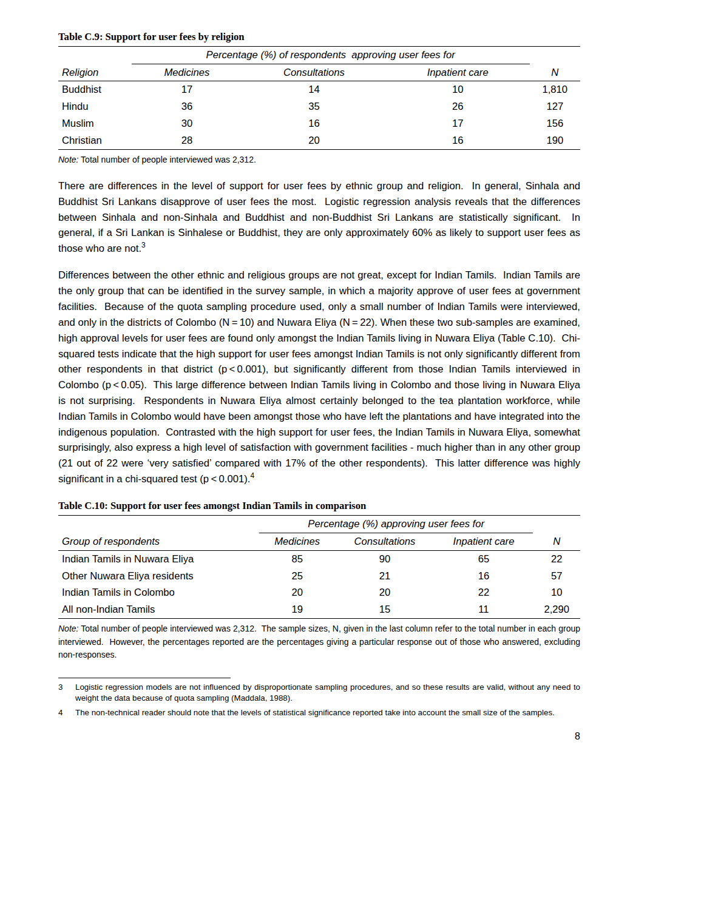Table C.9: Support for user fees by religion
| | Percentage (%) of respondents approving user fees for | |
| Religion | Medicines | Consultations | Inpatient care | N |
| Buddhist | 17 | 14 | 10 | 1,810 |
| Hindu | 36 | 35 | 26 | 127 |
| Muslim | 30 | 16 | 17 | 156 |
| Christian | 28 | 20 | 16 | 190 |
Note: Total number of people interviewed was 2,312.
There are differences in the level of support for user fees by ethnic group and religion. In general, Sinhala and Buddhist Sri Lankans disapprove of user fees the most. Logistic regression analysis reveals that the differences between Sinhala and non-Sinhala and Buddhist and non-Buddhist Sri Lankans are statistically significant. In general, if a Sri Lankan is Sinhalese or Buddhist, they are only approximately 60% as likely to support user fees as those who are not.3
Differences between the other ethnic and religious groups are not great, except for Indian Tamils. Indian Tamils are the only group that can be identified in the survey sample, in which a majority approve of user fees at government facilities. Because of the quota sampling procedure used, only a small number of Indian Tamils were interviewed, and only in the districts of Colombo (N = 10) and Nuwara Eliya (N = 22). When these two sub-samples are examined, high approval levels for user fees are found only amongst the Indian Tamils living in Nuwara Eliya (Table C.10). Chi-squared tests indicate that the high support for user fees amongst Indian Tamils is not only significantly different from other respondents in that district (p < 0.001), but significantly different from those Indian Tamils interviewed in Colombo (p < 0.05). This large difference between Indian Tamils living in Colombo and those living in Nuwara Eliya is not surprising. Respondents in Nuwara Eliya almost certainly belonged to the tea plantation workforce, while Indian Tamils in Colombo would have been amongst those who have left the plantations and have integrated into the indigenous population. Contrasted with the high support for user fees, the Indian Tamils in Nuwara Eliya, somewhat surprisingly, also express a high level of satisfaction with government facilities - much higher than in any other group (21 out of 22 were ‘very satisfied’ compared with 17% of the other respondents). This latter difference was highly significant in a chi-squared test (p < 0.001).4
Table C.10: Support for user fees amongst Indian Tamils in comparison
| | Percentage (%) approving user fees for | |
| Group of respondents | Medicines | Consultations | Inpatient care | N |
| Indian Tamils in Nuwara Eliya | 85 | 90 | 65 | 22 |
| Other Nuwara Eliya residents | 25 | 21 | 16 | 57 |
| Indian Tamils in Colombo | 20 | 20 | 22 | 10 |
| All non-Indian Tamils | 19 | 15 | 11 | 2,290 |
Note: Total number of people interviewed was 2,312. The sample sizes, N, given in the last column refer to the total number in each group interviewed. However, the percentages reported are the percentages giving a particular response out of those who answered, excluding non-responses.
3
Logistic regression models are not influenced by disproportionate sampling procedures, and so these results are valid, without any need to weight the data because of quota sampling (Maddala, 1988).
4
The non-technical reader should note that the levels of statistical significance reported take into account the small size of the samples.
8